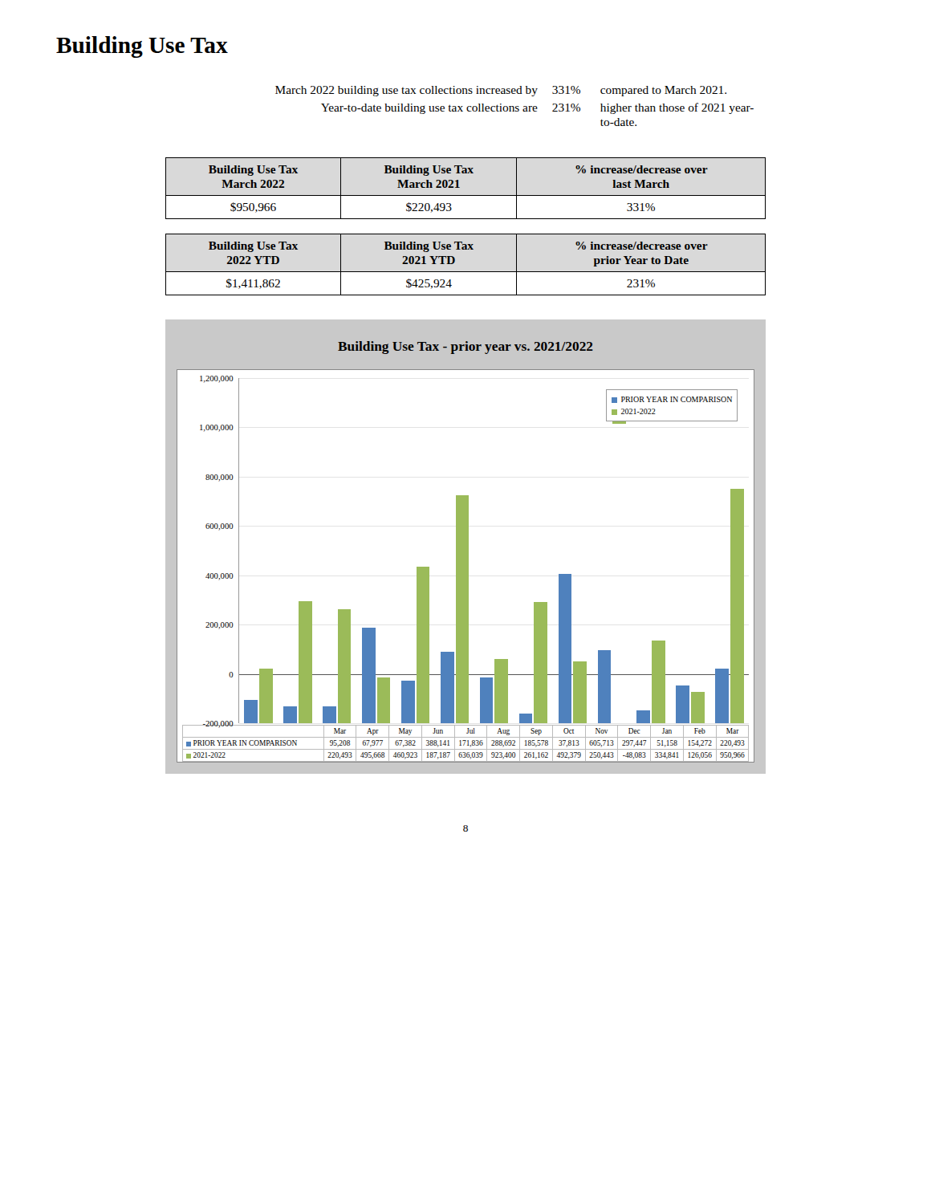Building Use Tax
March 2022 building use tax collections increased by
331%
compared to March 2021.
Year-to-date building use tax collections are
231%
higher than those of 2021 year-to-date.
| Building Use Tax March 2022 | Building Use Tax March 2021 | % increase/decrease over last March |
| --- | --- | --- |
| $950,966 | $220,493 | 331% |
| Building Use Tax 2022 YTD | Building Use Tax 2021 YTD | % increase/decrease over prior Year to Date |
| --- | --- | --- |
| $1,411,862 | $425,924 | 231% |
Building Use Tax - prior year vs. 2021/2022
1,200,000 1,000,000 800,000 600,000 400,000 200,000 0 -200,000
PRIOR YEAR IN COMPARISON
2021-2022
| | Mar | Apr | May | Jun | Jul | Aug | Sep | Oct | Nov | Dec | Jan | Feb | Mar |
| --- | --- | --- | --- | --- | --- | --- | --- | --- | --- | --- | --- | --- | --- |
| PRIOR YEAR IN COMPARISON | 95,208 | 67,977 | 67,382 | 388,141 | 171,836 | 288,692 | 185,578 | 37,813 | 605,713 | 297,447 | 51,158 | 154,272 | 220,493 |
| 2021-2022 | 220,493 | 495,668 | 460,923 | 187,187 | 636,039 | 923,400 | 261,162 | 492,379 | 250,443 | -48,083 | 334,841 | 126,056 | 950,966 |
8